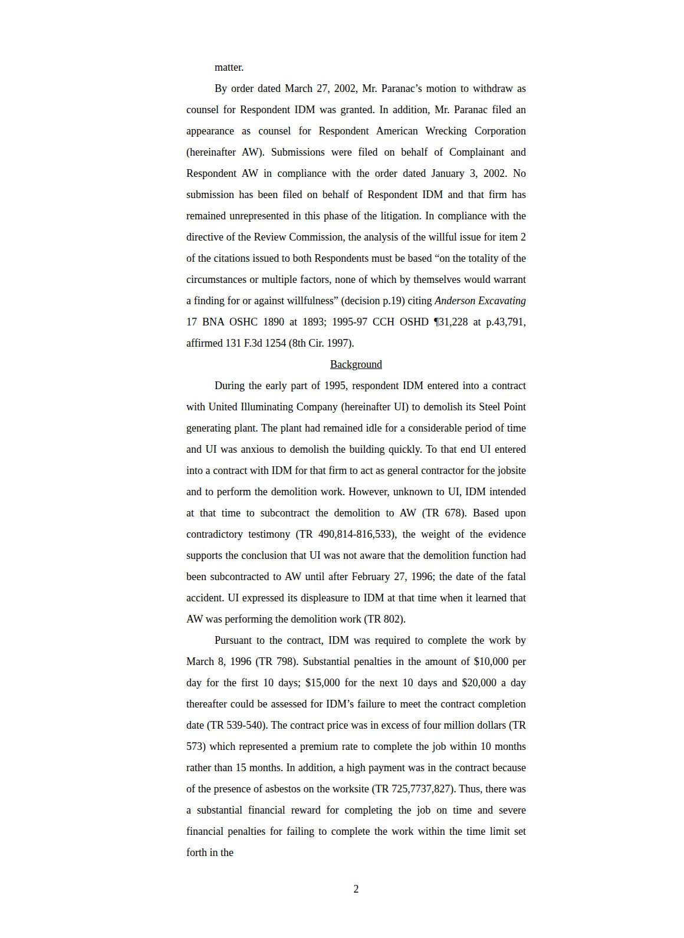matter.
By order dated March 27, 2002, Mr. Paranac’s motion to withdraw as counsel for Respondent IDM was granted. In addition, Mr. Paranac filed an appearance as counsel for Respondent American Wrecking Corporation (hereinafter AW). Submissions were filed on behalf of Complainant and Respondent AW in compliance with the order dated January 3, 2002. No submission has been filed on behalf of Respondent IDM and that firm has remained unrepresented in this phase of the litigation. In compliance with the directive of the Review Commission, the analysis of the willful issue for item 2 of the citations issued to both Respondents must be based “on the totality of the circumstances or multiple factors, none of which by themselves would warrant a finding for or against willfulness” (decision p.19) citing Anderson Excavating 17 BNA OSHC 1890 at 1893; 1995-97 CCH OSHD ¶31,228 at p.43,791, affirmed 131 F.3d 1254 (8th Cir. 1997).
Background
During the early part of 1995, respondent IDM entered into a contract with United Illuminating Company (hereinafter UI) to demolish its Steel Point generating plant. The plant had remained idle for a considerable period of time and UI was anxious to demolish the building quickly. To that end UI entered into a contract with IDM for that firm to act as general contractor for the jobsite and to perform the demolition work. However, unknown to UI, IDM intended at that time to subcontract the demolition to AW (TR 678). Based upon contradictory testimony (TR 490,814-816,533), the weight of the evidence supports the conclusion that UI was not aware that the demolition function had been subcontracted to AW until after February 27, 1996; the date of the fatal accident. UI expressed its displeasure to IDM at that time when it learned that AW was performing the demolition work (TR 802).
Pursuant to the contract, IDM was required to complete the work by March 8, 1996 (TR 798). Substantial penalties in the amount of $10,000 per day for the first 10 days; $15,000 for the next 10 days and $20,000 a day thereafter could be assessed for IDM’s failure to meet the contract completion date (TR 539-540). The contract price was in excess of four million dollars (TR 573) which represented a premium rate to complete the job within 10 months rather than 15 months. In addition, a high payment was in the contract because of the presence of asbestos on the worksite (TR 725,7737,827). Thus, there was a substantial financial reward for completing the job on time and severe financial penalties for failing to complete the work within the time limit set forth in the
2